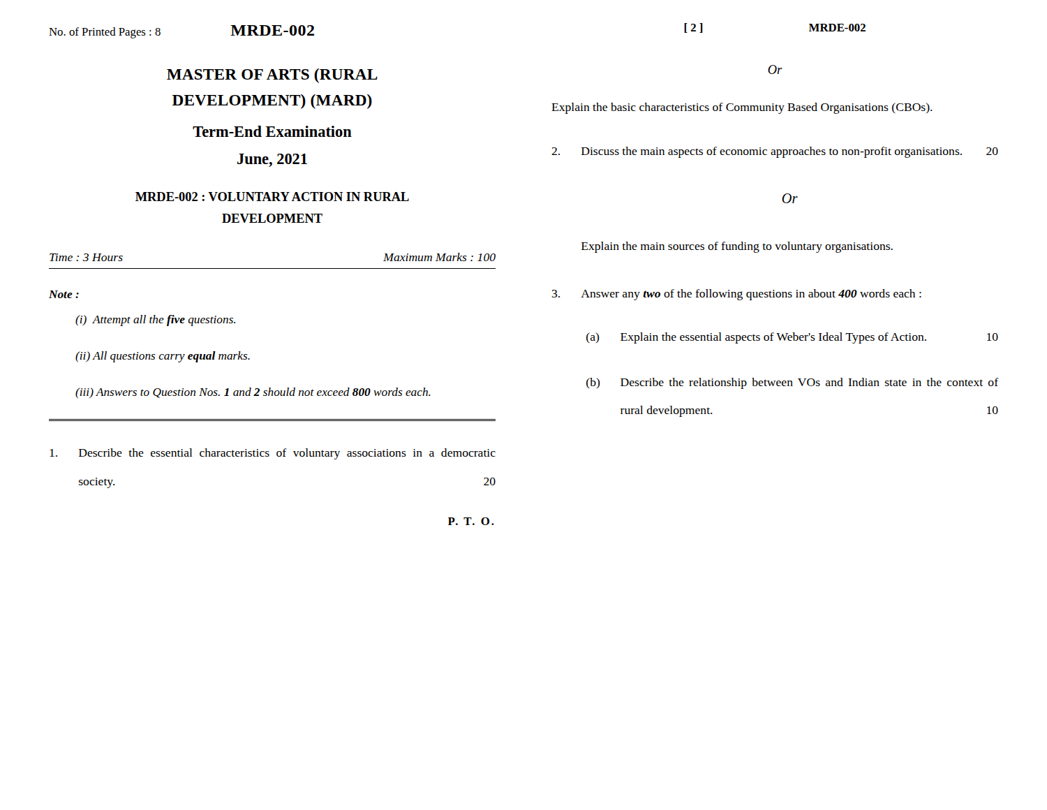No. of Printed Pages : 8 MRDE-002
MASTER OF ARTS (RURAL
DEVELOPMENT) (MARD)
Term-End Examination
June, 2021
MRDE-002 : VOLUNTARY ACTION IN RURAL
DEVELOPMENT
Time : 3 Hours Maximum Marks : 100
Note :
(i) Attempt all the five questions.
(ii) All questions carry equal marks.
(iii) Answers to Question Nos. 1 and 2 should not exceed 800 words each.
Describe the essential characteristics of voluntary associations in a democratic society. 20
P. T. O.
[ 2 ] MRDE-002
Or
Explain the basic characteristics of Community Based Organisations (CBOs).
Discuss the main aspects of economic approaches to non-profit organisations. 20
Or
Explain the main sources of funding to voluntary organisations.
Answer any two of the following questions in about 400 words each :
Explain the essential aspects of Weber's Ideal Types of Action. 10
Describe the relationship between VOs and Indian state in the context of rural development. 10